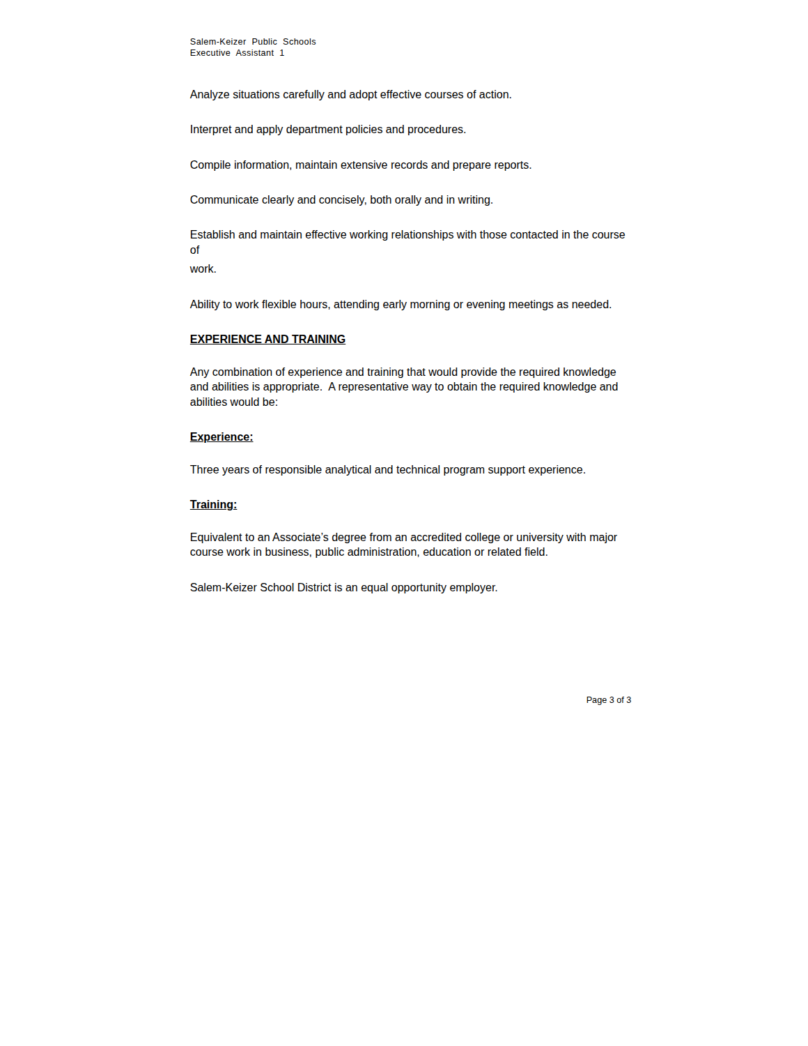Salem-Keizer Public Schools
Executive Assistant 1
Analyze situations carefully and adopt effective courses of action.
Interpret and apply department policies and procedures.
Compile information, maintain extensive records and prepare reports.
Communicate clearly and concisely, both orally and in writing.
Establish and maintain effective working relationships with those contacted in the course of
work.
Ability to work flexible hours, attending early morning or evening meetings as needed.
EXPERIENCE AND TRAINING
Any combination of experience and training that would provide the required knowledge and abilities is appropriate. A representative way to obtain the required knowledge and abilities would be:
Experience:
Three years of responsible analytical and technical program support experience.
Training:
Equivalent to an Associate’s degree from an accredited college or university with major course work in business, public administration, education or related field.
Salem-Keizer School District is an equal opportunity employer.
Page 3 of 3